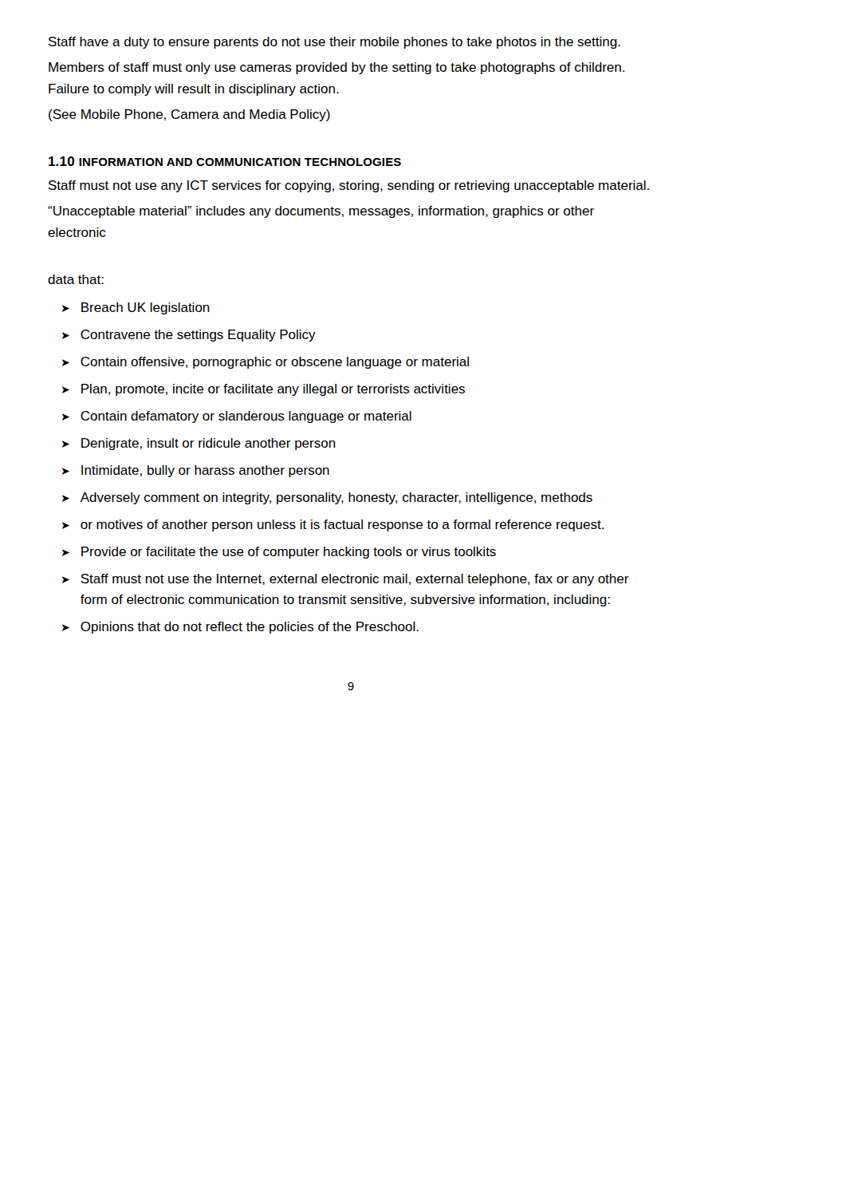Staff have a duty to ensure parents do not use their mobile phones to take photos in the setting.
Members of staff must only use cameras provided by the setting to take photographs of children. Failure to comply will result in disciplinary action.
(See Mobile Phone, Camera and Media Policy)
1.10 INFORMATION AND COMMUNICATION TECHNOLOGIES
Staff must not use any ICT services for copying, storing, sending or retrieving unacceptable material.
“Unacceptable material” includes any documents, messages, information, graphics or other electronic
data that:
Breach UK legislation
Contravene the settings Equality Policy
Contain offensive, pornographic or obscene language or material
Plan, promote, incite or facilitate any illegal or terrorists activities
Contain defamatory or slanderous language or material
Denigrate, insult or ridicule another person
Intimidate, bully or harass another person
Adversely comment on integrity, personality, honesty, character, intelligence, methods
or motives of another person unless it is factual response to a formal reference request.
Provide or facilitate the use of computer hacking tools or virus toolkits
Staff must not use the Internet, external electronic mail, external telephone, fax or any other form of electronic communication to transmit sensitive, subversive information, including:
Opinions that do not reflect the policies of the Preschool.
9